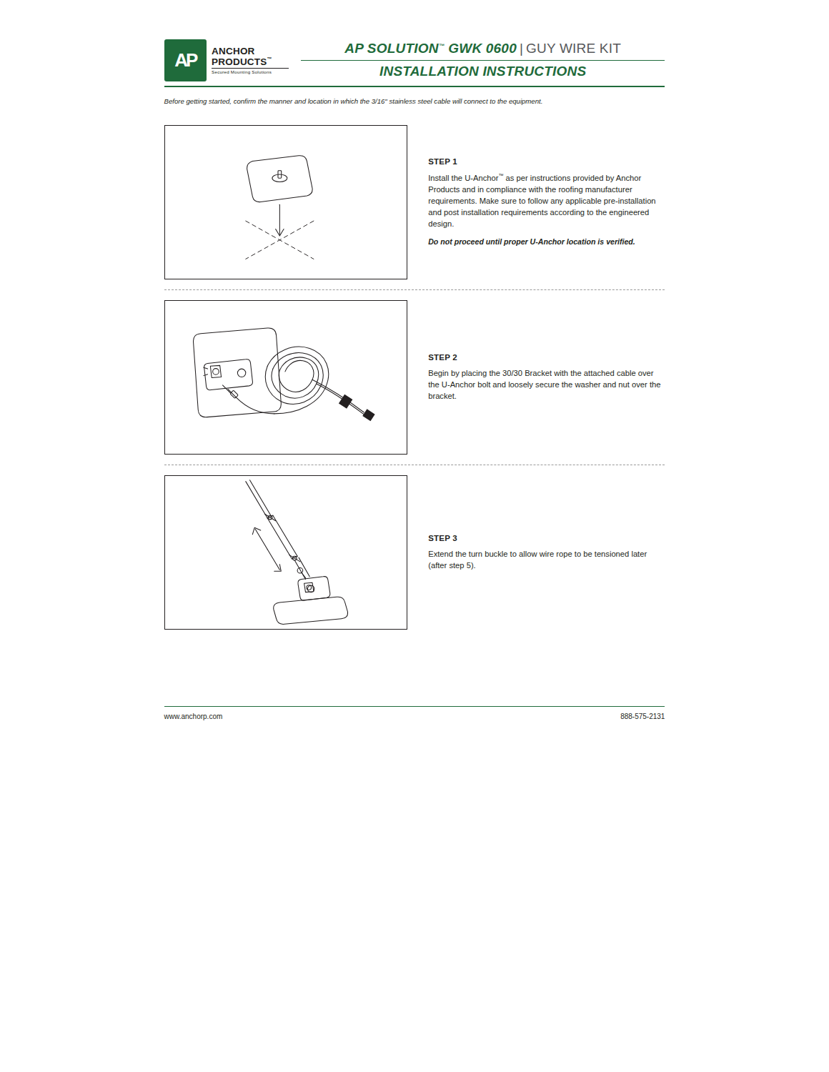AP
ANCHOR PRODUCTS™ Secured Mounting Solutions
AP SOLUTION™ GWK 0600|GUY WIRE KIT
INSTALLATION INSTRUCTIONS
Before getting started, confirm the manner and location in which the 3/16" stainless steel cable will connect to the equipment.
STEP 1
Install the U-Anchor™ as per instructions provided by Anchor Products and in compliance with the roofing manufacturer requirements. Make sure to follow any applicable pre-installation and post installation requirements according to the engineered design.
Do not proceed until proper U-Anchor location is verified.
STEP 2
Begin by placing the 30/30 Bracket with the attached cable over the U-Anchor bolt and loosely secure the washer and nut over the bracket.
STEP 3
Extend the turn buckle to allow wire rope to be tensioned later (after step 5).
www.anchorp.com 888-575-2131